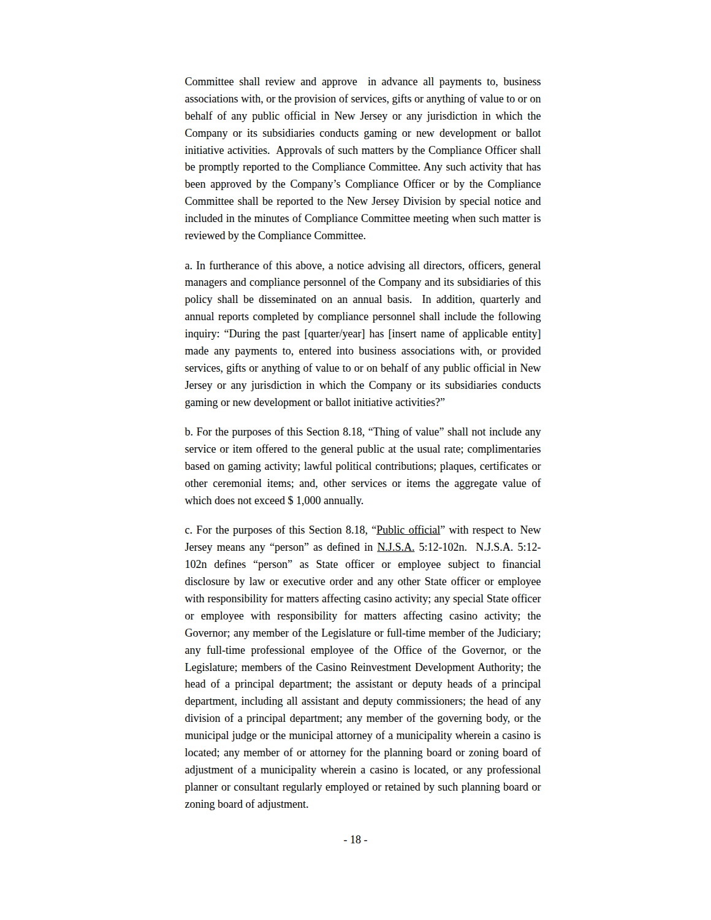Committee shall review and approve in advance all payments to, business associations with, or the provision of services, gifts or anything of value to or on behalf of any public official in New Jersey or any jurisdiction in which the Company or its subsidiaries conducts gaming or new development or ballot initiative activities. Approvals of such matters by the Compliance Officer shall be promptly reported to the Compliance Committee. Any such activity that has been approved by the Company’s Compliance Officer or by the Compliance Committee shall be reported to the New Jersey Division by special notice and included in the minutes of Compliance Committee meeting when such matter is reviewed by the Compliance Committee.
a. In furtherance of this above, a notice advising all directors, officers, general managers and compliance personnel of the Company and its subsidiaries of this policy shall be disseminated on an annual basis. In addition, quarterly and annual reports completed by compliance personnel shall include the following inquiry: “During the past [quarter/year] has [insert name of applicable entity] made any payments to, entered into business associations with, or provided services, gifts or anything of value to or on behalf of any public official in New Jersey or any jurisdiction in which the Company or its subsidiaries conducts gaming or new development or ballot initiative activities?”
b. For the purposes of this Section 8.18, “Thing of value” shall not include any service or item offered to the general public at the usual rate; complimentaries based on gaming activity; lawful political contributions; plaques, certificates or other ceremonial items; and, other services or items the aggregate value of which does not exceed $ 1,000 annually.
c. For the purposes of this Section 8.18, “Public official” with respect to New Jersey means any “person” as defined in N.J.S.A. 5:12-102n. N.J.S.A. 5:12-102n defines “person” as State officer or employee subject to financial disclosure by law or executive order and any other State officer or employee with responsibility for matters affecting casino activity; any special State officer or employee with responsibility for matters affecting casino activity; the Governor; any member of the Legislature or full-time member of the Judiciary; any full-time professional employee of the Office of the Governor, or the Legislature; members of the Casino Reinvestment Development Authority; the head of a principal department; the assistant or deputy heads of a principal department, including all assistant and deputy commissioners; the head of any division of a principal department; any member of the governing body, or the municipal judge or the municipal attorney of a municipality wherein a casino is located; any member of or attorney for the planning board or zoning board of adjustment of a municipality wherein a casino is located, or any professional planner or consultant regularly employed or retained by such planning board or zoning board of adjustment.
- 18 -